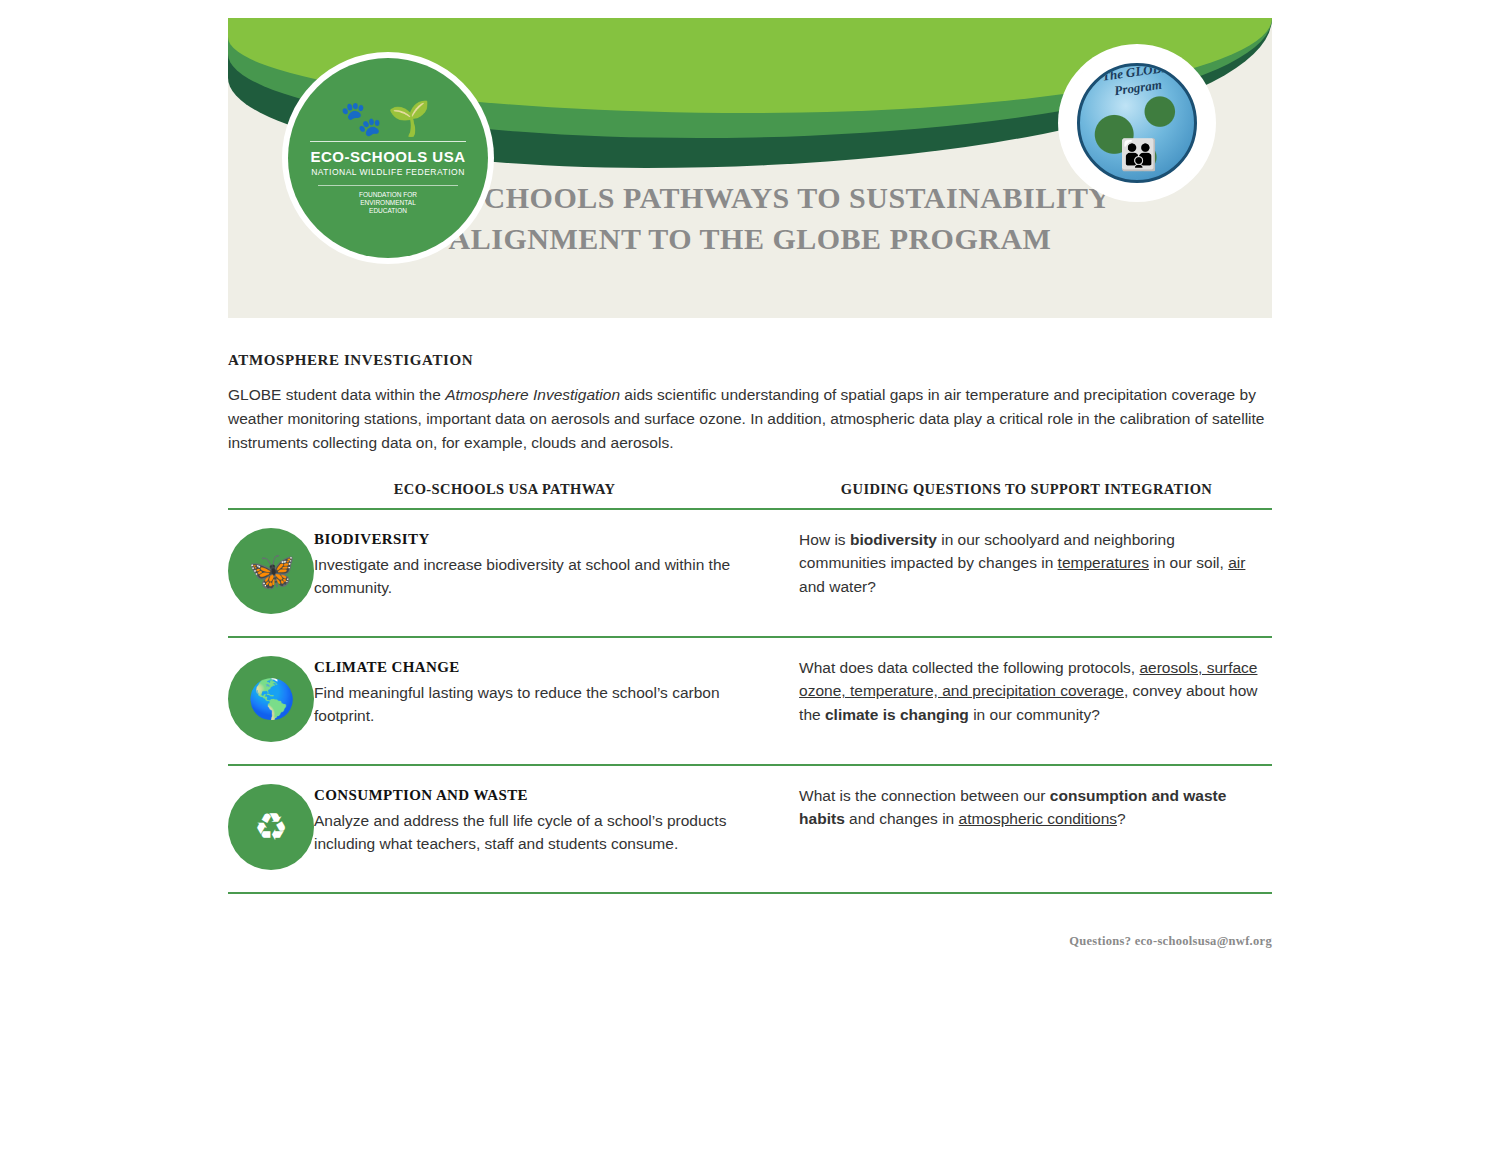🐾🌱
ECO-SCHOOLS USA
NATIONAL WILDLIFE FEDERATION
FOUNDATION FOR
ENVIRONMENTAL
EDUCATION
The GLOBE Program
👪
ECO-SCHOOLS PATHWAYS TO SUSTAINABILITY
ALIGNMENT TO THE GLOBE PROGRAM
ATMOSPHERE INVESTIGATION
GLOBE student data within the Atmosphere Investigation aids scientific understanding of spatial gaps in air temperature and precipitation coverage by weather monitoring stations, important data on aerosols and surface ozone. In addition, atmospheric data play a critical role in the calibration of satellite instruments collecting data on, for example, clouds and aerosols.
| ECO-SCHOOLS USA PATHWAY | GUIDING QUESTIONS TO SUPPORT INTEGRATION |
| --- | --- |
| 🦋 | BIODIVERSITY Investigate and increase biodiversity at school and within the community. | How is biodiversity in our schoolyard and neighboring communities impacted by changes in temperatures in our soil, air and water? |
| 🌎 | CLIMATE CHANGE Find meaningful lasting ways to reduce the school’s carbon footprint. | What does data collected the following protocols, aerosols, surface ozone, temperature, and precipitation coverage , convey about how the climate is changing in our community? |
| ♻ | CONSUMPTION AND WASTE Analyze and address the full life cycle of a school’s products including what teachers, staff and students consume. | What is the connection between our consumption and waste habits and changes in atmospheric conditions ? |
Questions? eco-schoolsusa@nwf.org